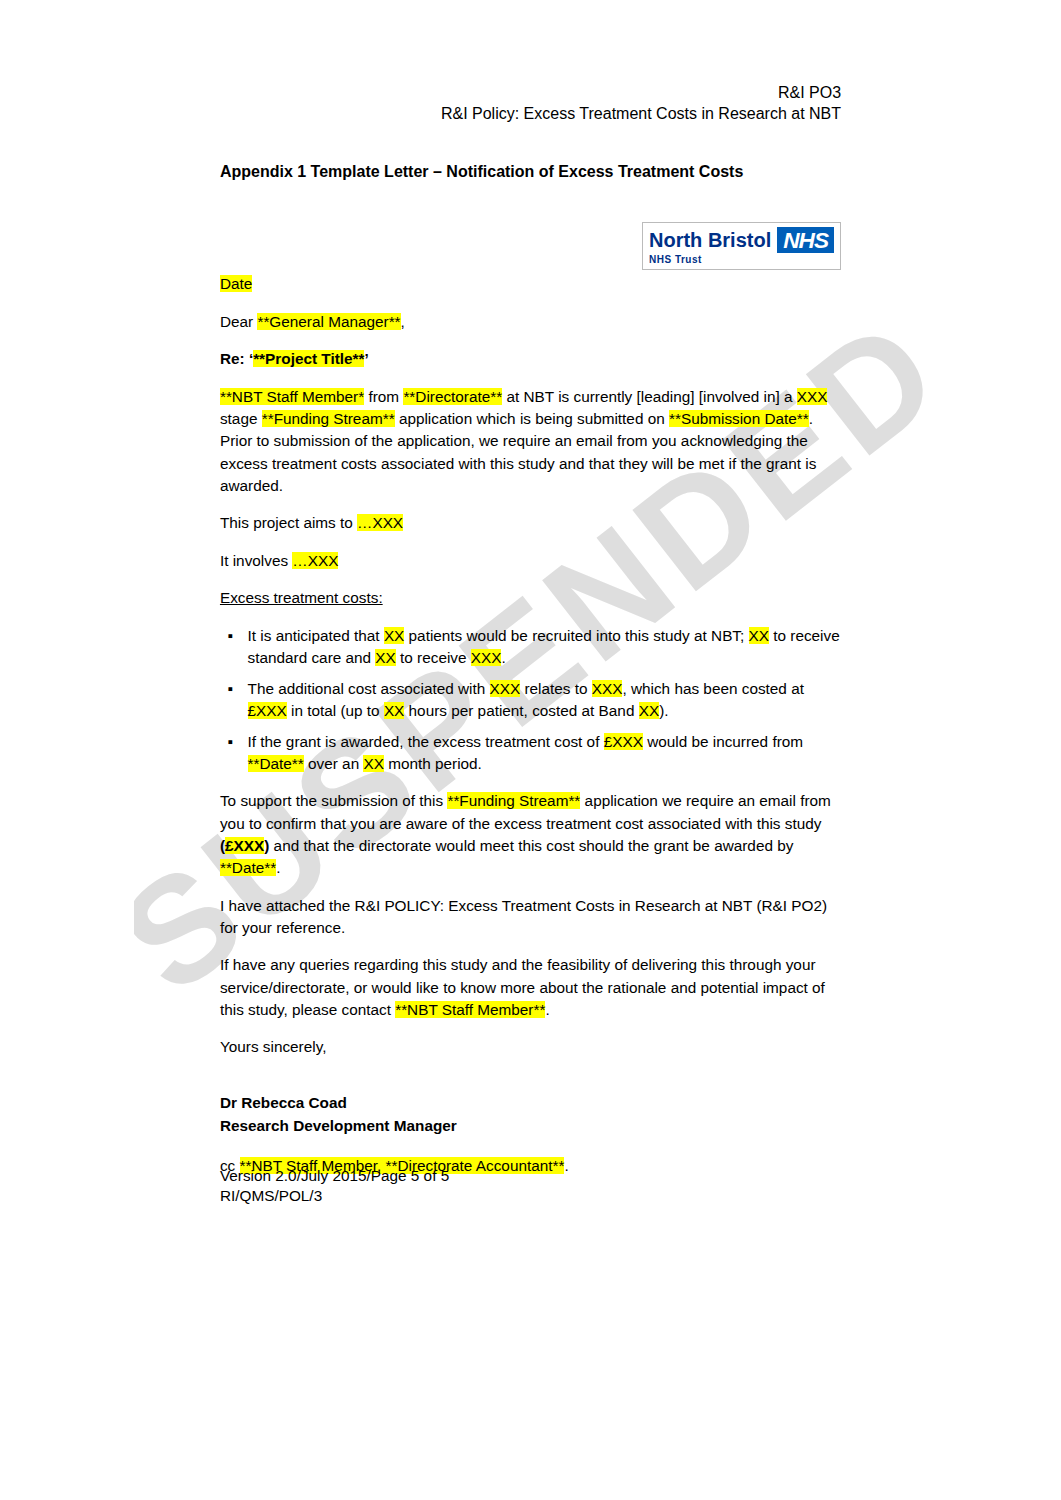SUSPENDED
R&I PO3
R&I Policy: Excess Treatment Costs in Research at NBT
Appendix 1 Template Letter – Notification of Excess Treatment Costs
North Bristol NHS NHS Trust
Date
Dear **General Manager**,
Re: ‘**Project Title**’
**NBT Staff Member* from **Directorate** at NBT is currently [leading] [involved in] a XXX stage **Funding Stream** application which is being submitted on **Submission Date**. Prior to submission of the application, we require an email from you acknowledging the excess treatment costs associated with this study and that they will be met if the grant is awarded.
This project aims to …XXX
It involves …XXX
Excess treatment costs:
It is anticipated that XX patients would be recruited into this study at NBT; XX to receive standard care and XX to receive XXX.
The additional cost associated with XXX relates to XXX, which has been costed at £XXX in total (up to XX hours per patient, costed at Band XX).
If the grant is awarded, the excess treatment cost of £XXX would be incurred from **Date** over an XX month period.
To support the submission of this **Funding Stream** application we require an email from you to confirm that you are aware of the excess treatment cost associated with this study (£XXX) and that the directorate would meet this cost should the grant be awarded by **Date**.
I have attached the R&I POLICY: Excess Treatment Costs in Research at NBT (R&I PO2) for your reference.
If have any queries regarding this study and the feasibility of delivering this through your service/directorate, or would like to know more about the rationale and potential impact of this study, please contact **NBT Staff Member**.
Yours sincerely,
Dr Rebecca Coad
Research Development Manager
cc **NBT Staff Member, **Directorate Accountant**.
Version 2.0/July 2015/Page 5 of 5
RI/QMS/POL/3